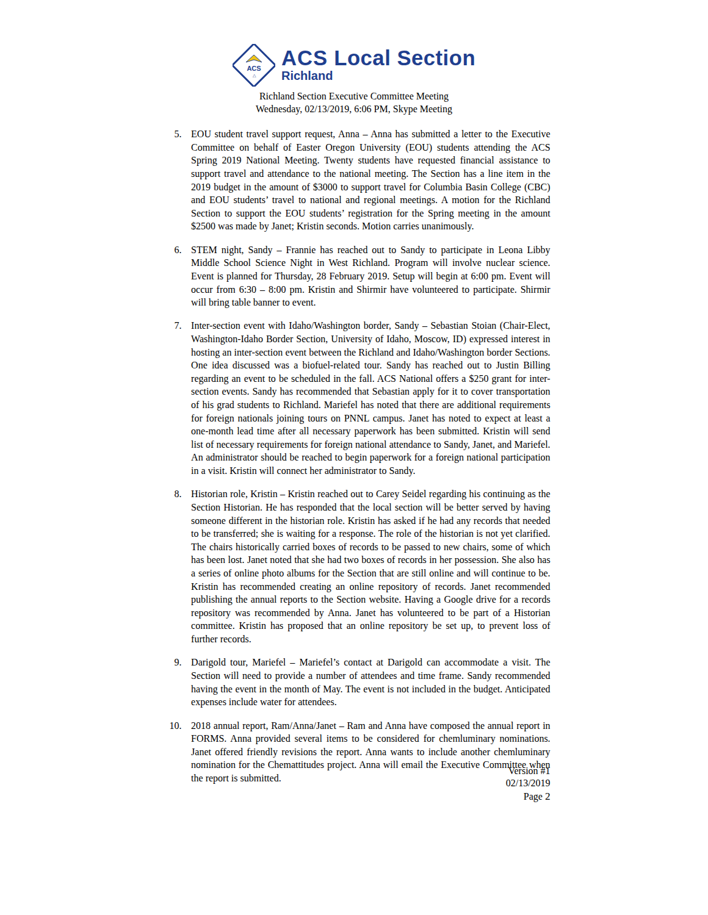ACS △ ACS Local Section
Richland
Richland Section Executive Committee Meeting
Wednesday, 02/13/2019, 6:06 PM, Skype Meeting
EOU student travel support request, Anna – Anna has submitted a letter to the Executive Committee on behalf of Easter Oregon University (EOU) students attending the ACS Spring 2019 National Meeting. Twenty students have requested financial assistance to support travel and attendance to the national meeting. The Section has a line item in the 2019 budget in the amount of $3000 to support travel for Columbia Basin College (CBC) and EOU students’ travel to national and regional meetings. A motion for the Richland Section to support the EOU students’ registration for the Spring meeting in the amount $2500 was made by Janet; Kristin seconds. Motion carries unanimously.
STEM night, Sandy – Frannie has reached out to Sandy to participate in Leona Libby Middle School Science Night in West Richland. Program will involve nuclear science. Event is planned for Thursday, 28 February 2019. Setup will begin at 6:00 pm. Event will occur from 6:30 – 8:00 pm. Kristin and Shirmir have volunteered to participate. Shirmir will bring table banner to event.
Inter-section event with Idaho/Washington border, Sandy – Sebastian Stoian (Chair-Elect, Washington-Idaho Border Section, University of Idaho, Moscow, ID) expressed interest in hosting an inter-section event between the Richland and Idaho/Washington border Sections. One idea discussed was a biofuel-related tour. Sandy has reached out to Justin Billing regarding an event to be scheduled in the fall. ACS National offers a $250 grant for inter-section events. Sandy has recommended that Sebastian apply for it to cover transportation of his grad students to Richland. Mariefel has noted that there are additional requirements for foreign nationals joining tours on PNNL campus. Janet has noted to expect at least a one-month lead time after all necessary paperwork has been submitted. Kristin will send list of necessary requirements for foreign national attendance to Sandy, Janet, and Mariefel. An administrator should be reached to begin paperwork for a foreign national participation in a visit. Kristin will connect her administrator to Sandy.
Historian role, Kristin – Kristin reached out to Carey Seidel regarding his continuing as the Section Historian. He has responded that the local section will be better served by having someone different in the historian role. Kristin has asked if he had any records that needed to be transferred; she is waiting for a response. The role of the historian is not yet clarified. The chairs historically carried boxes of records to be passed to new chairs, some of which has been lost. Janet noted that she had two boxes of records in her possession. She also has a series of online photo albums for the Section that are still online and will continue to be. Kristin has recommended creating an online repository of records. Janet recommended publishing the annual reports to the Section website. Having a Google drive for a records repository was recommended by Anna. Janet has volunteered to be part of a Historian committee. Kristin has proposed that an online repository be set up, to prevent loss of further records.
Darigold tour, Mariefel – Mariefel’s contact at Darigold can accommodate a visit. The Section will need to provide a number of attendees and time frame. Sandy recommended having the event in the month of May. The event is not included in the budget. Anticipated expenses include water for attendees.
2018 annual report, Ram/Anna/Janet – Ram and Anna have composed the annual report in FORMS. Anna provided several items to be considered for chemluminary nominations. Janet offered friendly revisions the report. Anna wants to include another chemluminary nomination for the Chemattitudes project. Anna will email the Executive Committee when the report is submitted.
Version #1
02/13/2019
Page 2